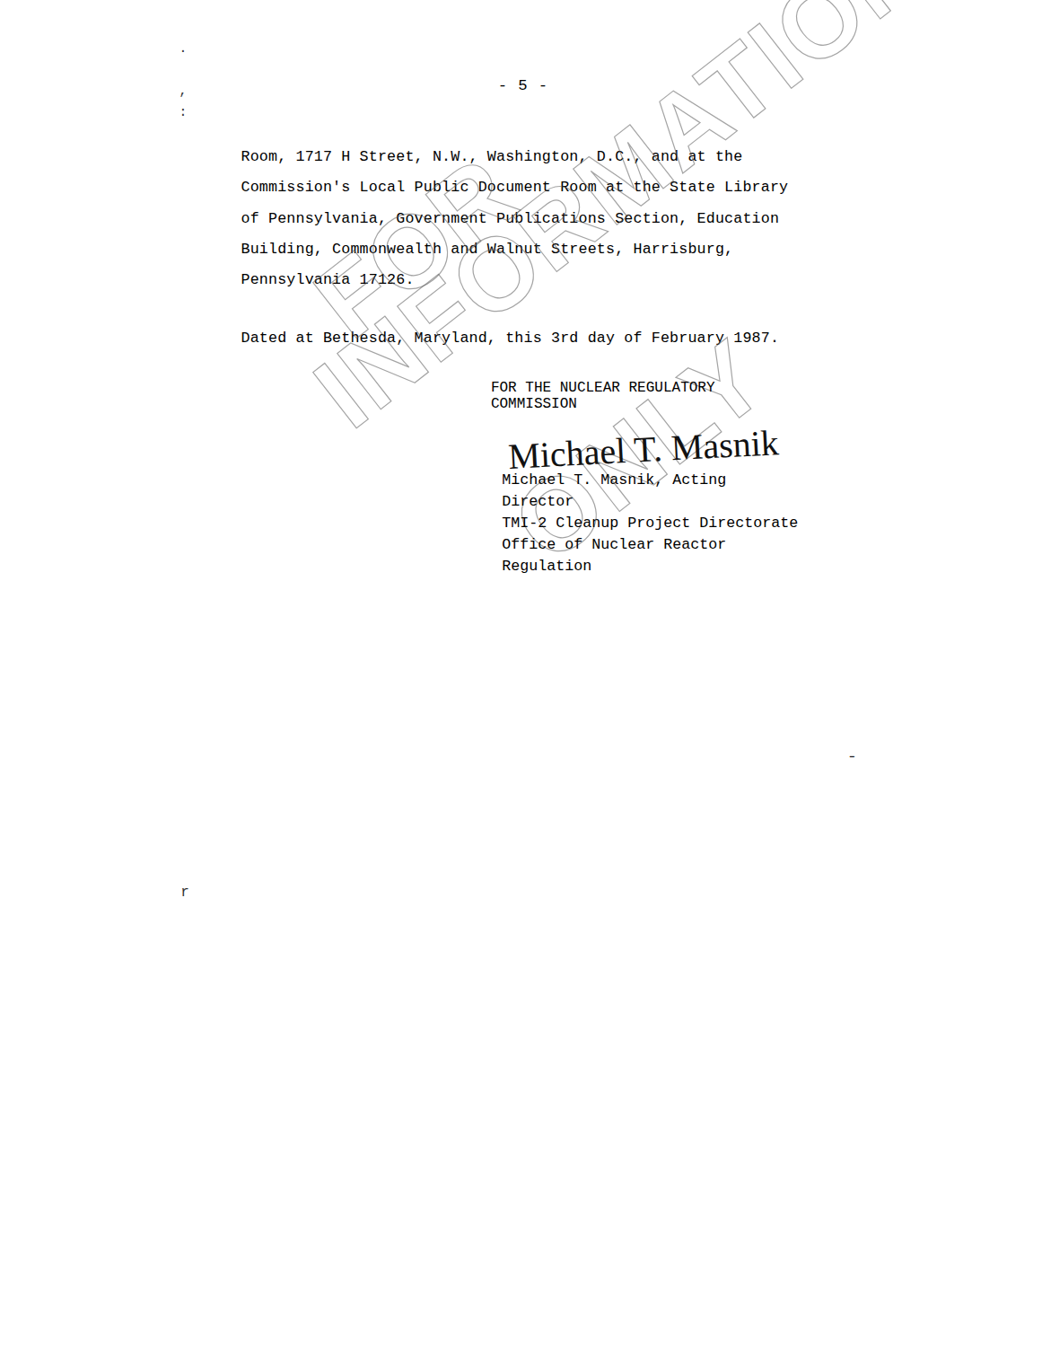.
,
:
- 5 -
Room, 1717 H Street, N.W., Washington, D.C., and at the Commission's Local Public Document Room at the State Library of Pennsylvania, Government Publications Section, Education Building, Commonwealth and Walnut Streets, Harrisburg, Pennsylvania 17126.
Dated at Bethesda, Maryland, this 3rd day of February 1987.
FOR
INFORMATION
ONLY
FOR THE NUCLEAR REGULATORY COMMISSION
Michael T. Masnik
Michael T. Masnik, Acting Director
TMI-2 Cleanup Project Directorate
Office of Nuclear Reactor Regulation
r
-